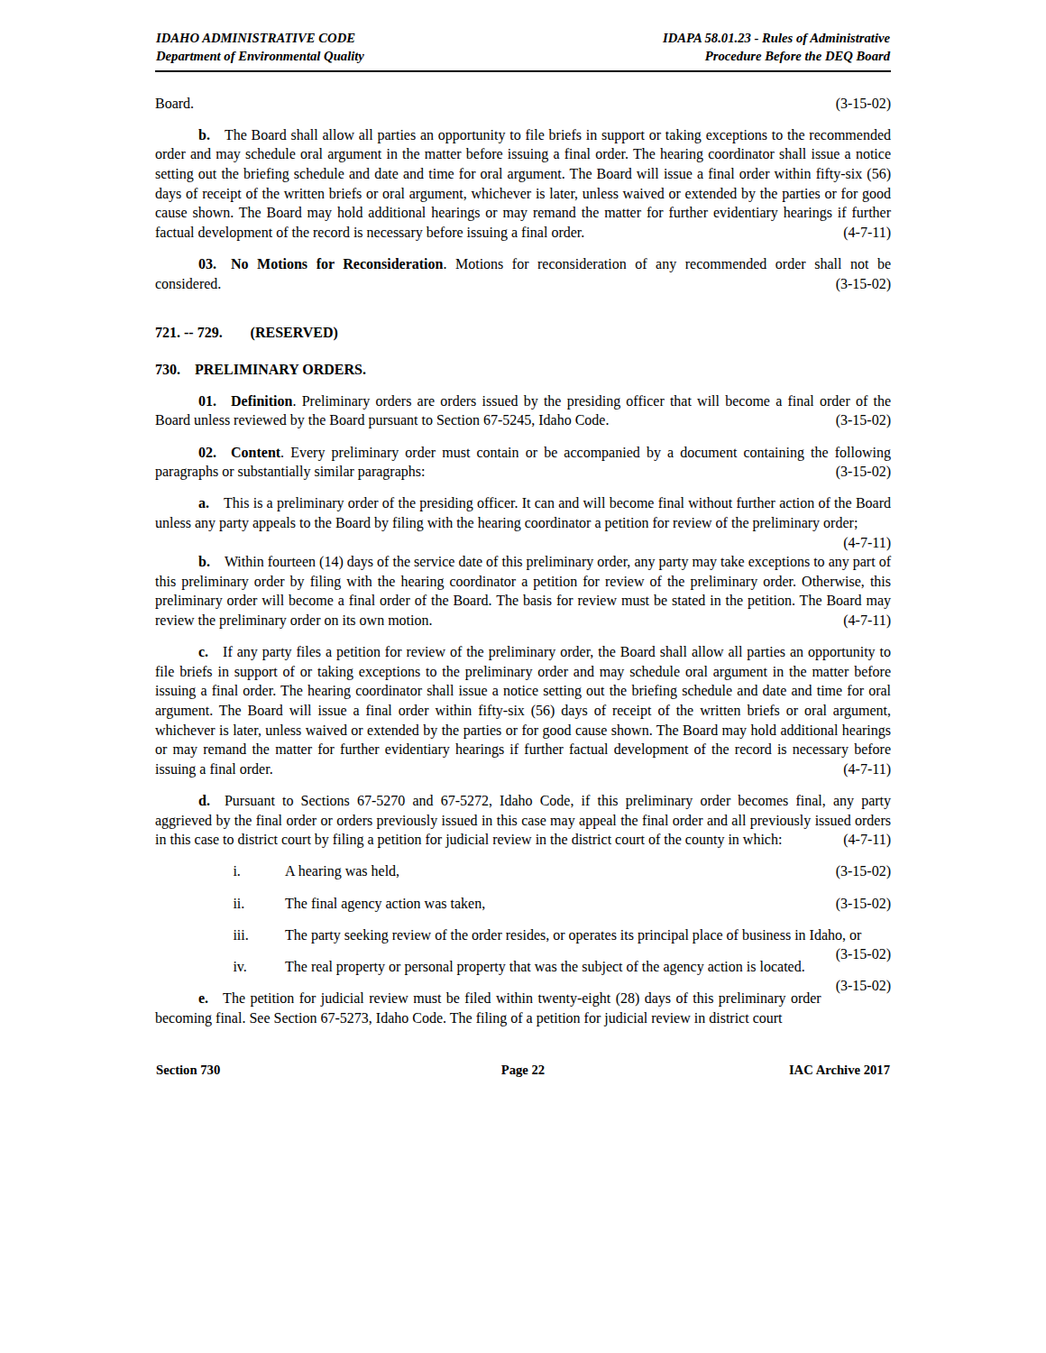| IDAHO ADMINISTRATIVE CODE Department of Environmental Quality | IDAPA 58.01.23 - Rules of Administrative Procedure Before the DEQ Board |
Board.(3-15-02)
b. The Board shall allow all parties an opportunity to file briefs in support or taking exceptions to the recommended order and may schedule oral argument in the matter before issuing a final order. The hearing coordinator shall issue a notice setting out the briefing schedule and date and time for oral argument. The Board will issue a final order within fifty-six (56) days of receipt of the written briefs or oral argument, whichever is later, unless waived or extended by the parties or for good cause shown. The Board may hold additional hearings or may remand the matter for further evidentiary hearings if further factual development of the record is necessary before issuing a final order.(4-7-11)
03. No Motions for Reconsideration. Motions for reconsideration of any recommended order shall not be considered.(3-15-02)
721. -- 729.(RESERVED)
730. PRELIMINARY ORDERS.
01. Definition. Preliminary orders are orders issued by the presiding officer that will become a final order of the Board unless reviewed by the Board pursuant to Section 67-5245, Idaho Code.(3-15-02)
02. Content. Every preliminary order must contain or be accompanied by a document containing the following paragraphs or substantially similar paragraphs:(3-15-02)
a. This is a preliminary order of the presiding officer. It can and will become final without further action of the Board unless any party appeals to the Board by filing with the hearing coordinator a petition for review of the preliminary order;(4-7-11)
b. Within fourteen (14) days of the service date of this preliminary order, any party may take exceptions to any part of this preliminary order by filing with the hearing coordinator a petition for review of the preliminary order. Otherwise, this preliminary order will become a final order of the Board. The basis for review must be stated in the petition. The Board may review the preliminary order on its own motion.(4-7-11)
c. If any party files a petition for review of the preliminary order, the Board shall allow all parties an opportunity to file briefs in support of or taking exceptions to the preliminary order and may schedule oral argument in the matter before issuing a final order. The hearing coordinator shall issue a notice setting out the briefing schedule and date and time for oral argument. The Board will issue a final order within fifty-six (56) days of receipt of the written briefs or oral argument, whichever is later, unless waived or extended by the parties or for good cause shown. The Board may hold additional hearings or may remand the matter for further evidentiary hearings if further factual development of the record is necessary before issuing a final order.(4-7-11)
d. Pursuant to Sections 67-5270 and 67-5272, Idaho Code, if this preliminary order becomes final, any party aggrieved by the final order or orders previously issued in this case may appeal the final order and all previously issued orders in this case to district court by filing a petition for judicial review in the district court of the county in which:(4-7-11)
i. A hearing was held,(3-15-02)
ii. The final agency action was taken,(3-15-02)
iii. The party seeking review of the order resides, or operates its principal place of business in Idaho, or(3-15-02)
iv. The real property or personal property that was the subject of the agency action is located.(3-15-02)
e. The petition for judicial review must be filed within twenty-eight (28) days of this preliminary order becoming final. See Section 67-5273, Idaho Code. The filing of a petition for judicial review in district court
| Section 730 | Page 22 | IAC Archive 2017 |